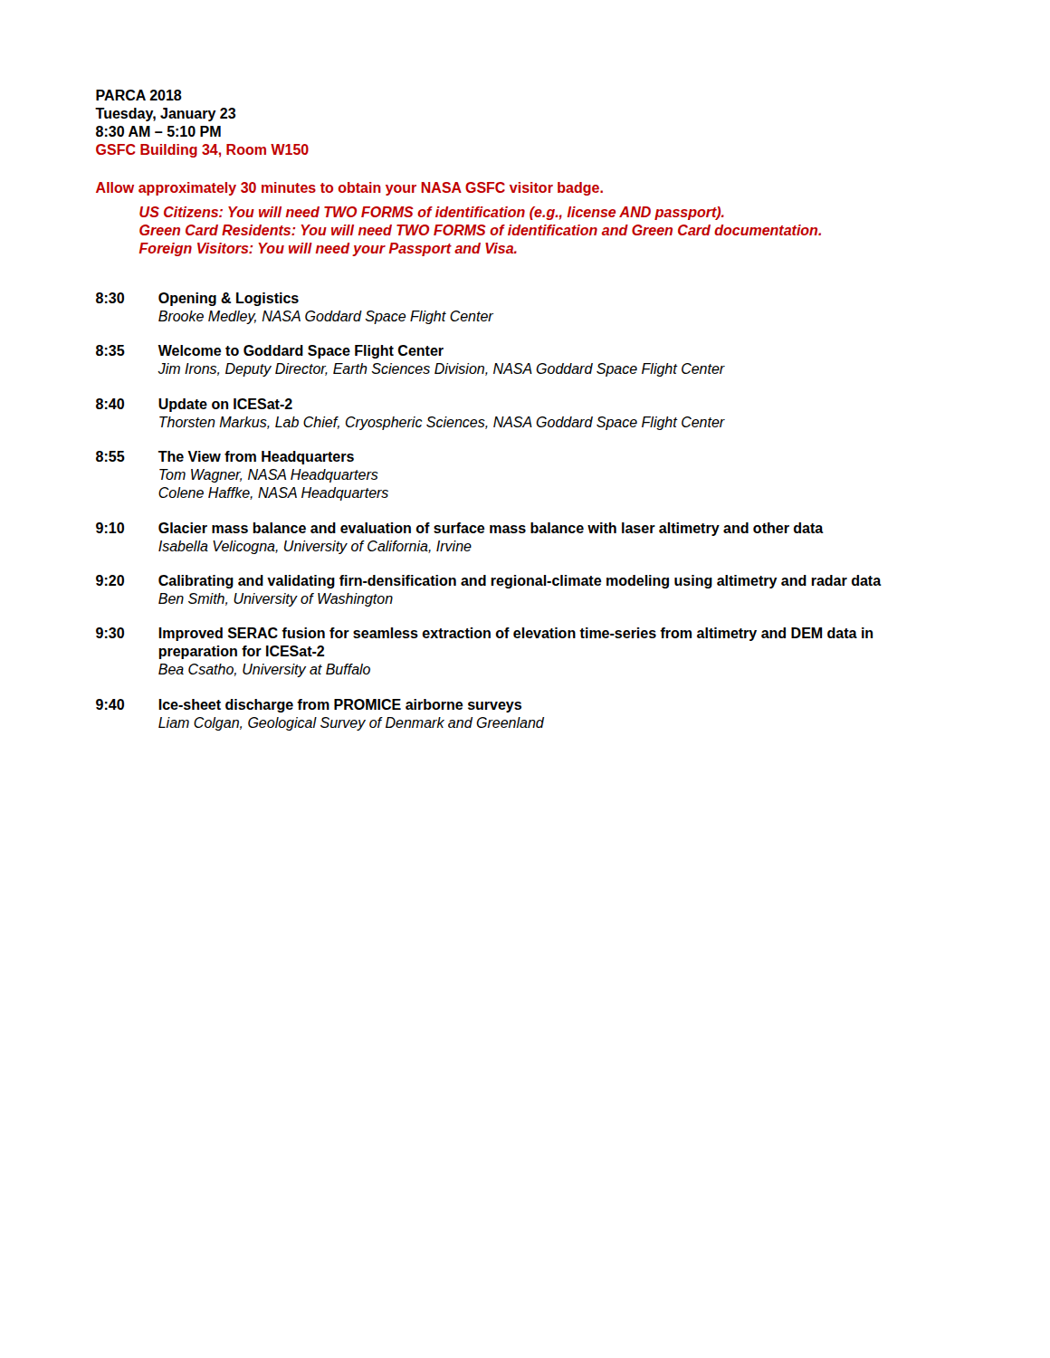PARCA 2018
Tuesday, January 23
8:30 AM – 5:10 PM
GSFC Building 34, Room W150
Allow approximately 30 minutes to obtain your NASA GSFC visitor badge.
US Citizens: You will need TWO FORMS of identification (e.g., license AND passport).
Green Card Residents: You will need TWO FORMS of identification and Green Card documentation.
Foreign Visitors: You will need your Passport and Visa.
| 8:30 | Opening & Logistics Brooke Medley, NASA Goddard Space Flight Center |
| 8:35 | Welcome to Goddard Space Flight Center Jim Irons, Deputy Director, Earth Sciences Division, NASA Goddard Space Flight Center |
| 8:40 | Update on ICESat-2 Thorsten Markus, Lab Chief, Cryospheric Sciences, NASA Goddard Space Flight Center |
| 8:55 | The View from Headquarters Tom Wagner, NASA Headquarters Colene Haffke, NASA Headquarters |
| 9:10 | Glacier mass balance and evaluation of surface mass balance with laser altimetry and other data Isabella Velicogna, University of California, Irvine |
| 9:20 | Calibrating and validating firn-densification and regional-climate modeling using altimetry and radar data Ben Smith, University of Washington |
| 9:30 | Improved SERAC fusion for seamless extraction of elevation time-series from altimetry and DEM data in preparation for ICESat-2 Bea Csatho, University at Buffalo |
| 9:40 | Ice-sheet discharge from PROMICE airborne surveys Liam Colgan, Geological Survey of Denmark and Greenland |